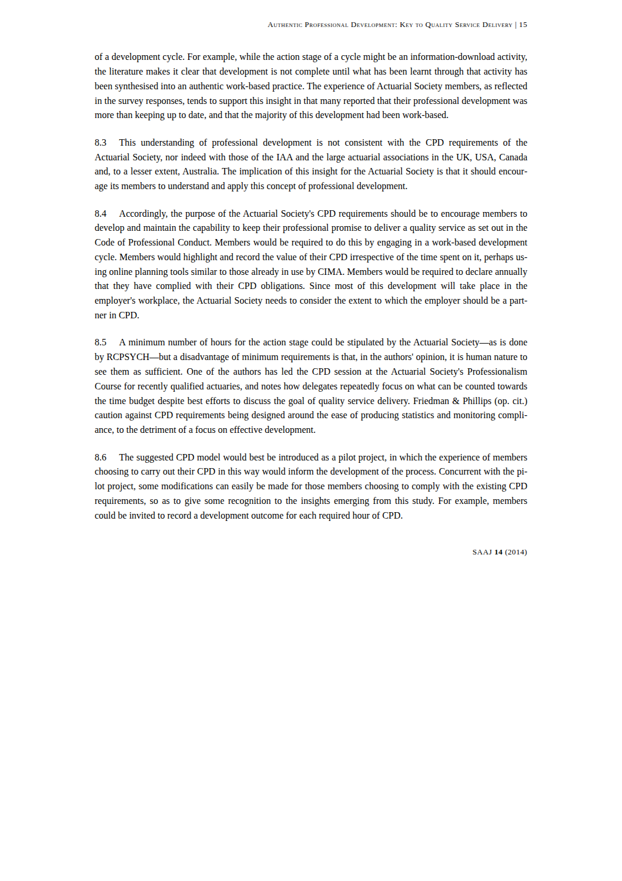Authentic Professional Development: Key to Quality Service Delivery | 15
of a development cycle. For example, while the action stage of a cycle might be an information-download activity, the literature makes it clear that development is not complete until what has been learnt through that activity has been synthesised into an authentic work-based practice. The experience of Actuarial Society members, as reflected in the survey responses, tends to support this insight in that many reported that their professional development was more than keeping up to date, and that the majority of this development had been work-based.
8.3 This understanding of professional development is not consistent with the CPD requirements of the Actuarial Society, nor indeed with those of the IAA and the large actuarial associations in the UK, USA, Canada and, to a lesser extent, Australia. The implication of this insight for the Actuarial Society is that it should encourage its members to understand and apply this concept of professional development.
8.4 Accordingly, the purpose of the Actuarial Society's CPD requirements should be to encourage members to develop and maintain the capability to keep their professional promise to deliver a quality service as set out in the Code of Professional Conduct. Members would be required to do this by engaging in a work-based development cycle. Members would highlight and record the value of their CPD irrespective of the time spent on it, perhaps using online planning tools similar to those already in use by CIMA. Members would be required to declare annually that they have complied with their CPD obligations. Since most of this development will take place in the employer's workplace, the Actuarial Society needs to consider the extent to which the employer should be a partner in CPD.
8.5 A minimum number of hours for the action stage could be stipulated by the Actuarial Society—as is done by RCPSYCH—but a disadvantage of minimum requirements is that, in the authors' opinion, it is human nature to see them as sufficient. One of the authors has led the CPD session at the Actuarial Society's Professionalism Course for recently qualified actuaries, and notes how delegates repeatedly focus on what can be counted towards the time budget despite best efforts to discuss the goal of quality service delivery. Friedman & Phillips (op. cit.) caution against CPD requirements being designed around the ease of producing statistics and monitoring compliance, to the detriment of a focus on effective development.
8.6 The suggested CPD model would best be introduced as a pilot project, in which the experience of members choosing to carry out their CPD in this way would inform the development of the process. Concurrent with the pilot project, some modifications can easily be made for those members choosing to comply with the existing CPD requirements, so as to give some recognition to the insights emerging from this study. For example, members could be invited to record a development outcome for each required hour of CPD.
SAAJ 14 (2014)